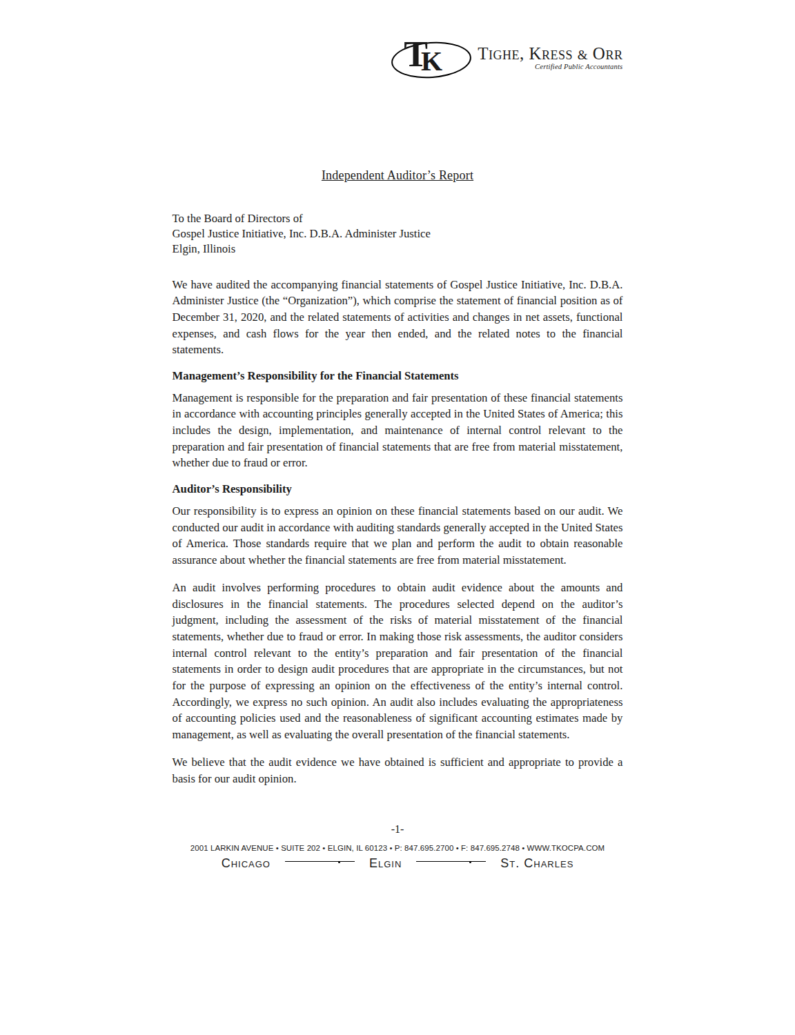TK
Tighe, Kress & Orr
Certified Public Accountants
Independent Auditor’s Report
To the Board of Directors of
Gospel Justice Initiative, Inc. D.B.A. Administer Justice
Elgin, Illinois
We have audited the accompanying financial statements of Gospel Justice Initiative, Inc. D.B.A. Administer Justice (the “Organization”), which comprise the statement of financial position as of December 31, 2020, and the related statements of activities and changes in net assets, functional expenses, and cash flows for the year then ended, and the related notes to the financial statements.
Management’s Responsibility for the Financial Statements
Management is responsible for the preparation and fair presentation of these financial statements in accordance with accounting principles generally accepted in the United States of America; this includes the design, implementation, and maintenance of internal control relevant to the preparation and fair presentation of financial statements that are free from material misstatement, whether due to fraud or error.
Auditor’s Responsibility
Our responsibility is to express an opinion on these financial statements based on our audit. We conducted our audit in accordance with auditing standards generally accepted in the United States of America. Those standards require that we plan and perform the audit to obtain reasonable assurance about whether the financial statements are free from material misstatement.
An audit involves performing procedures to obtain audit evidence about the amounts and disclosures in the financial statements. The procedures selected depend on the auditor’s judgment, including the assessment of the risks of material misstatement of the financial statements, whether due to fraud or error. In making those risk assessments, the auditor considers internal control relevant to the entity’s preparation and fair presentation of the financial statements in order to design audit procedures that are appropriate in the circumstances, but not for the purpose of expressing an opinion on the effectiveness of the entity’s internal control. Accordingly, we express no such opinion. An audit also includes evaluating the appropriateness of accounting policies used and the reasonableness of significant accounting estimates made by management, as well as evaluating the overall presentation of the financial statements.
We believe that the audit evidence we have obtained is sufficient and appropriate to provide a basis for our audit opinion.
-1-
2001 LARKIN AVENUE • SUITE 202 • ELGIN, IL 60123 • P: 847.695.2700 • F: 847.695.2748 • WWW.TKOCPA.COM
Chicago Elgin St. Charles